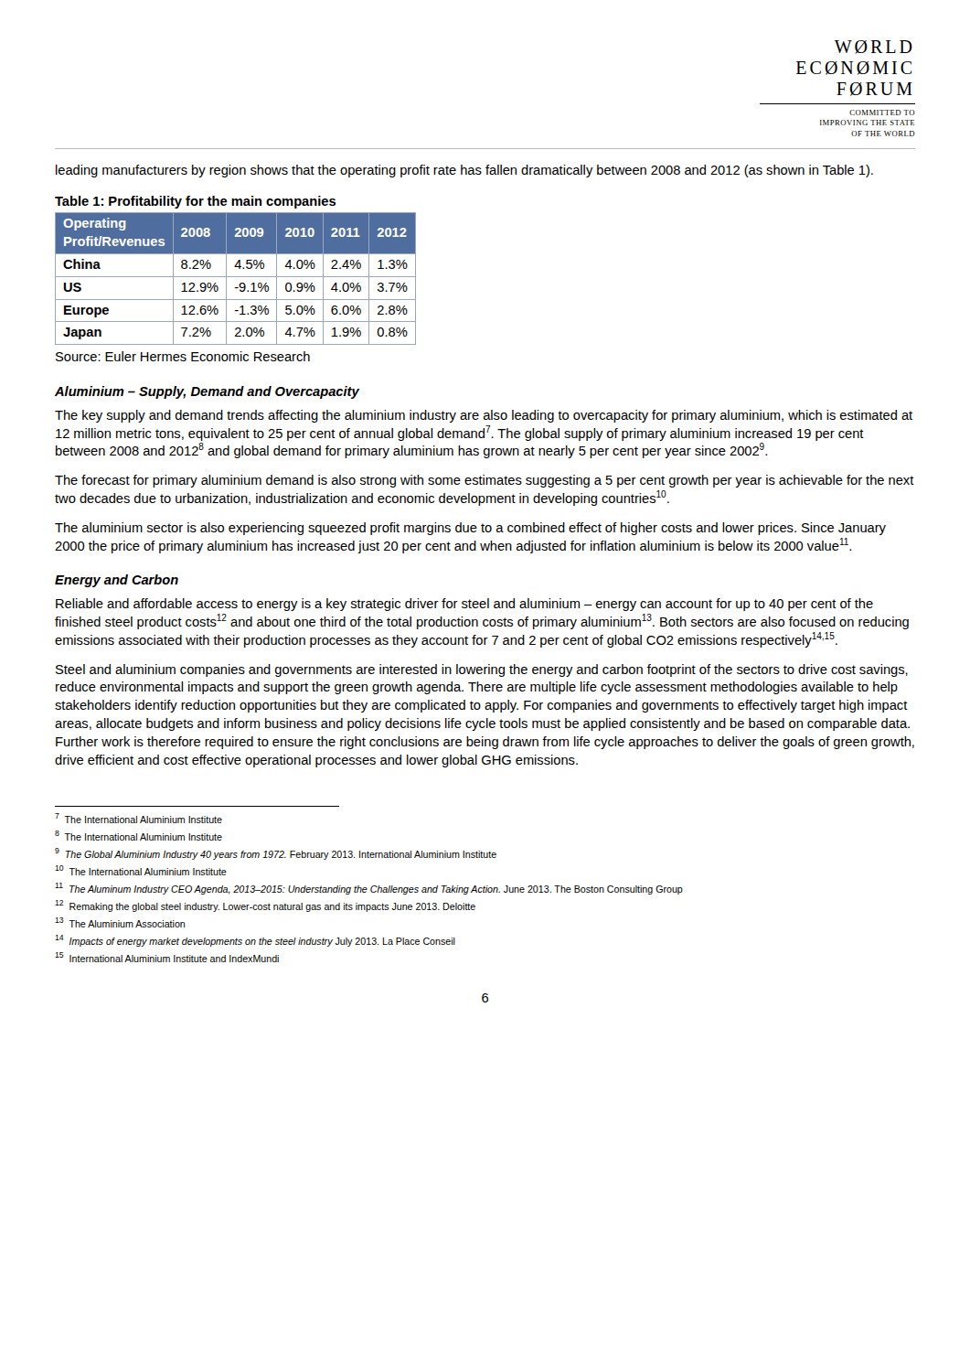WØRLD
ECØNØMIC
FØRUM
COMMITTED TO
IMPROVING THE STATE
OF THE WORLD
leading manufacturers by region shows that the operating profit rate has fallen dramatically between 2008 and 2012 (as shown in Table 1).
Table 1: Profitability for the main companies
| Operating Profit/Revenues | 2008 | 2009 | 2010 | 2011 | 2012 |
| --- | --- | --- | --- | --- | --- |
| China | 8.2% | 4.5% | 4.0% | 2.4% | 1.3% |
| US | 12.9% | -9.1% | 0.9% | 4.0% | 3.7% |
| Europe | 12.6% | -1.3% | 5.0% | 6.0% | 2.8% |
| Japan | 7.2% | 2.0% | 4.7% | 1.9% | 0.8% |
Source: Euler Hermes Economic Research
Aluminium – Supply, Demand and Overcapacity
The key supply and demand trends affecting the aluminium industry are also leading to overcapacity for primary aluminium, which is estimated at 12 million metric tons, equivalent to 25 per cent of annual global demand7. The global supply of primary aluminium increased 19 per cent between 2008 and 20128 and global demand for primary aluminium has grown at nearly 5 per cent per year since 20029.
The forecast for primary aluminium demand is also strong with some estimates suggesting a 5 per cent growth per year is achievable for the next two decades due to urbanization, industrialization and economic development in developing countries10.
The aluminium sector is also experiencing squeezed profit margins due to a combined effect of higher costs and lower prices. Since January 2000 the price of primary aluminium has increased just 20 per cent and when adjusted for inflation aluminium is below its 2000 value11.
Energy and Carbon
Reliable and affordable access to energy is a key strategic driver for steel and aluminium – energy can account for up to 40 per cent of the finished steel product costs12 and about one third of the total production costs of primary aluminium13. Both sectors are also focused on reducing emissions associated with their production processes as they account for 7 and 2 per cent of global CO2 emissions respectively14,15.
Steel and aluminium companies and governments are interested in lowering the energy and carbon footprint of the sectors to drive cost savings, reduce environmental impacts and support the green growth agenda. There are multiple life cycle assessment methodologies available to help stakeholders identify reduction opportunities but they are complicated to apply. For companies and governments to effectively target high impact areas, allocate budgets and inform business and policy decisions life cycle tools must be applied consistently and be based on comparable data. Further work is therefore required to ensure the right conclusions are being drawn from life cycle approaches to deliver the goals of green growth, drive efficient and cost effective operational processes and lower global GHG emissions.
7 The International Aluminium Institute
8 The International Aluminium Institute
9 The Global Aluminium Industry 40 years from 1972. February 2013. International Aluminium Institute
10 The International Aluminium Institute
11 The Aluminum Industry CEO Agenda, 2013–2015: Understanding the Challenges and Taking Action. June 2013. The Boston Consulting Group
12 Remaking the global steel industry. Lower-cost natural gas and its impacts June 2013. Deloitte
13 The Aluminium Association
14 Impacts of energy market developments on the steel industry July 2013. La Place Conseil
15 International Aluminium Institute and IndexMundi
6